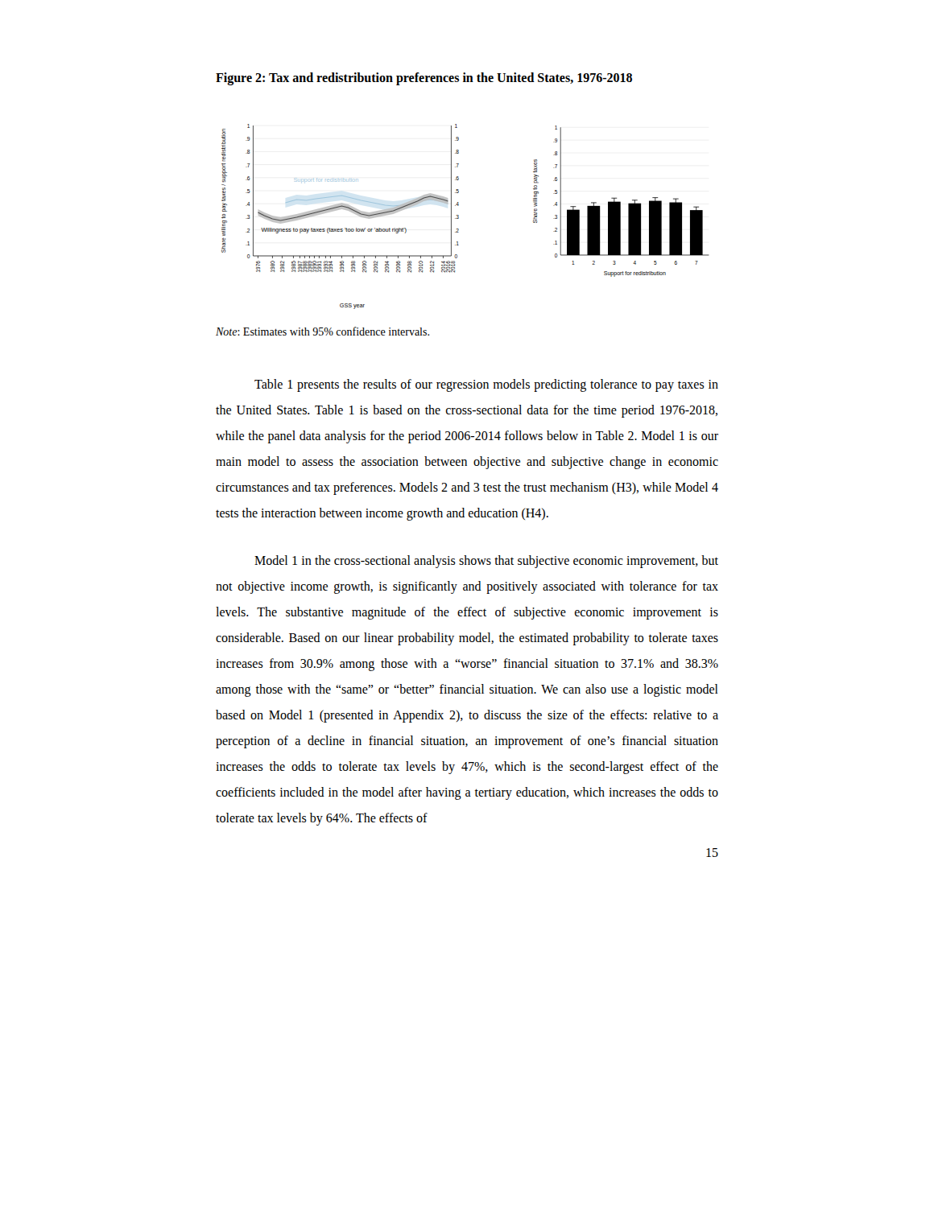Figure 2: Tax and redistribution preferences in the United States, 1976-2018
1 .9 .8 .7 .6 .5 .4 .3 .2 .1 0 1 .9 .8 .7 .6 .5 .4 .3 .2 .1 0 Share willing to pay taxes / support redistribution Support for redistribution Willingness to pay taxes (taxes 'too low' or 'about right') 1976 1980 1982 1985 1987 1988 1989 1990 1991 1993 1994 1996 1998 2000 2002 2004 2006 2008 2010 2012 2014 2016 2018 GSS year
1 .9 .8 .7 .6 .5 .4 .3 .2 .1 0 Share willing to pay taxes 1 2 3 4 5 6 7 Support for redistribution
Note: Estimates with 95% confidence intervals.
Table 1 presents the results of our regression models predicting tolerance to pay taxes in the United States. Table 1 is based on the cross-sectional data for the time period 1976-2018, while the panel data analysis for the period 2006-2014 follows below in Table 2. Model 1 is our main model to assess the association between objective and subjective change in economic circumstances and tax preferences. Models 2 and 3 test the trust mechanism (H3), while Model 4 tests the interaction between income growth and education (H4).
Model 1 in the cross-sectional analysis shows that subjective economic improvement, but not objective income growth, is significantly and positively associated with tolerance for tax levels. The substantive magnitude of the effect of subjective economic improvement is considerable. Based on our linear probability model, the estimated probability to tolerate taxes increases from 30.9% among those with a “worse” financial situation to 37.1% and 38.3% among those with the “same” or “better” financial situation. We can also use a logistic model based on Model 1 (presented in Appendix 2), to discuss the size of the effects: relative to a perception of a decline in financial situation, an improvement of one’s financial situation increases the odds to tolerate tax levels by 47%, which is the second-largest effect of the coefficients included in the model after having a tertiary education, which increases the odds to tolerate tax levels by 64%. The effects of
15